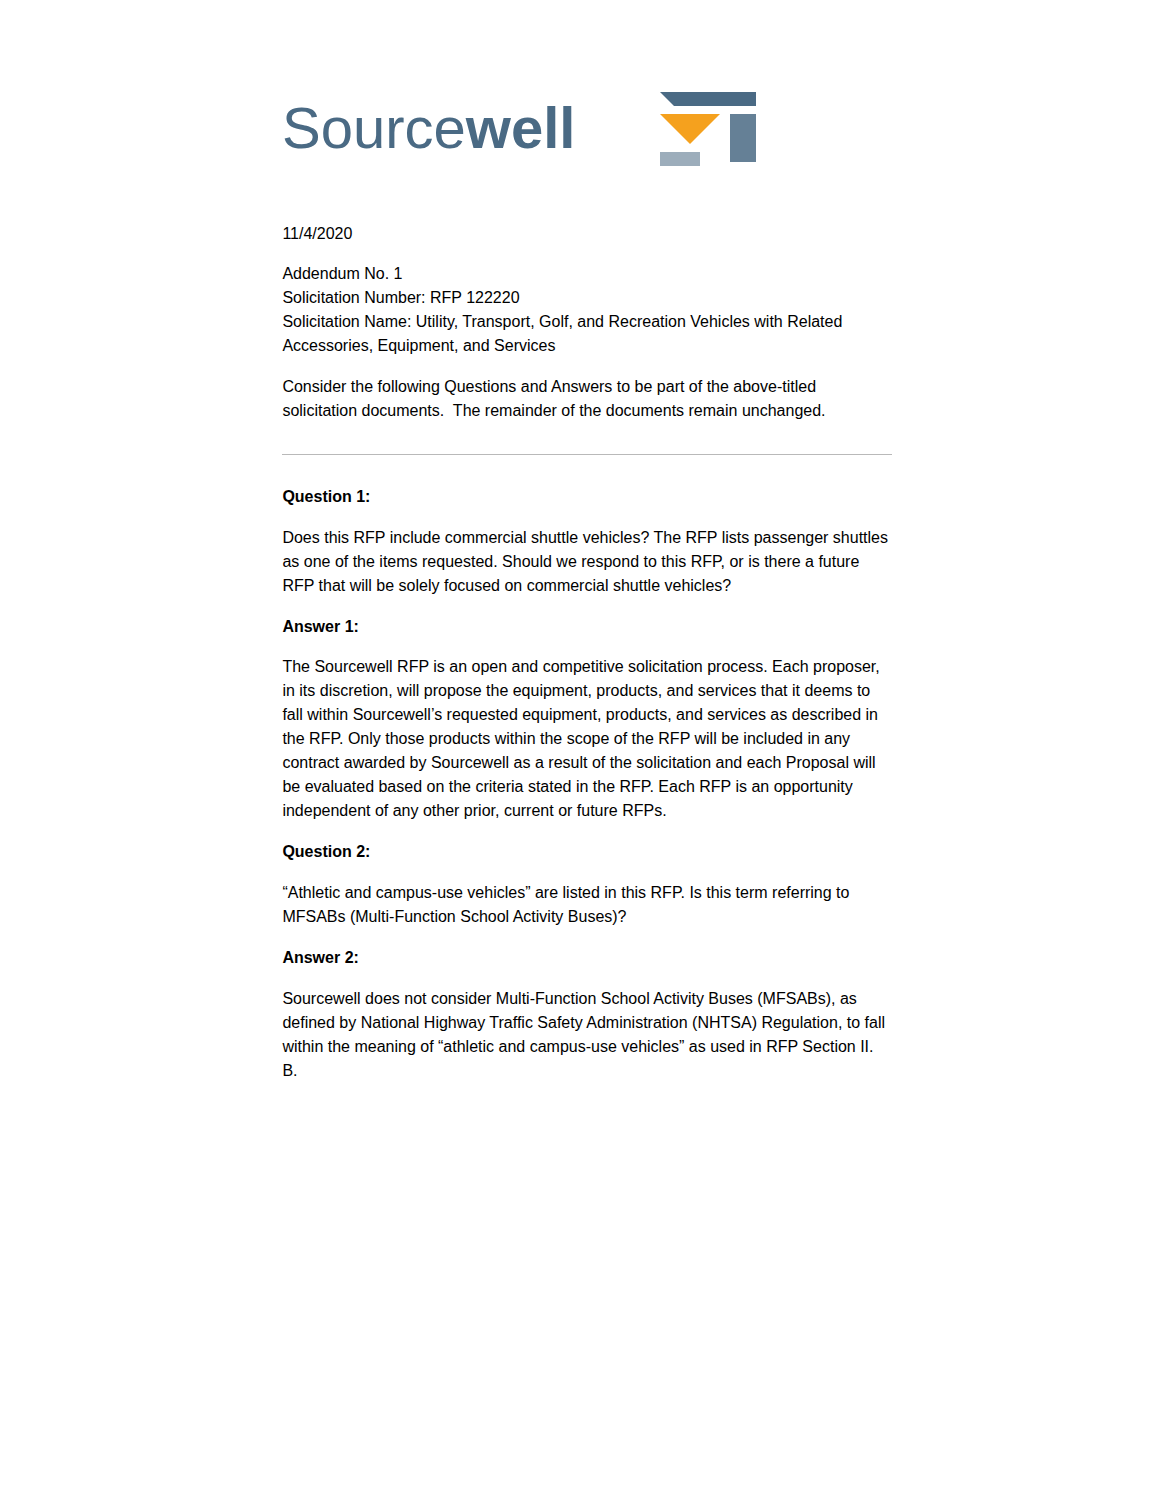Sourcewell Sourcewell
11/4/2020
Addendum No. 1
Solicitation Number: RFP 122220
Solicitation Name: Utility, Transport, Golf, and Recreation Vehicles with Related Accessories, Equipment, and Services
Consider the following Questions and Answers to be part of the above-titled solicitation documents. The remainder of the documents remain unchanged.
Question 1:
Does this RFP include commercial shuttle vehicles? The RFP lists passenger shuttles as one of the items requested. Should we respond to this RFP, or is there a future RFP that will be solely focused on commercial shuttle vehicles?
Answer 1:
The Sourcewell RFP is an open and competitive solicitation process. Each proposer, in its discretion, will propose the equipment, products, and services that it deems to fall within Sourcewell’s requested equipment, products, and services as described in the RFP. Only those products within the scope of the RFP will be included in any contract awarded by Sourcewell as a result of the solicitation and each Proposal will be evaluated based on the criteria stated in the RFP. Each RFP is an opportunity independent of any other prior, current or future RFPs.
Question 2:
“Athletic and campus-use vehicles” are listed in this RFP. Is this term referring to MFSABs (Multi-Function School Activity Buses)?
Answer 2:
Sourcewell does not consider Multi-Function School Activity Buses (MFSABs), as defined by National Highway Traffic Safety Administration (NHTSA) Regulation, to fall within the meaning of “athletic and campus-use vehicles” as used in RFP Section II. B.